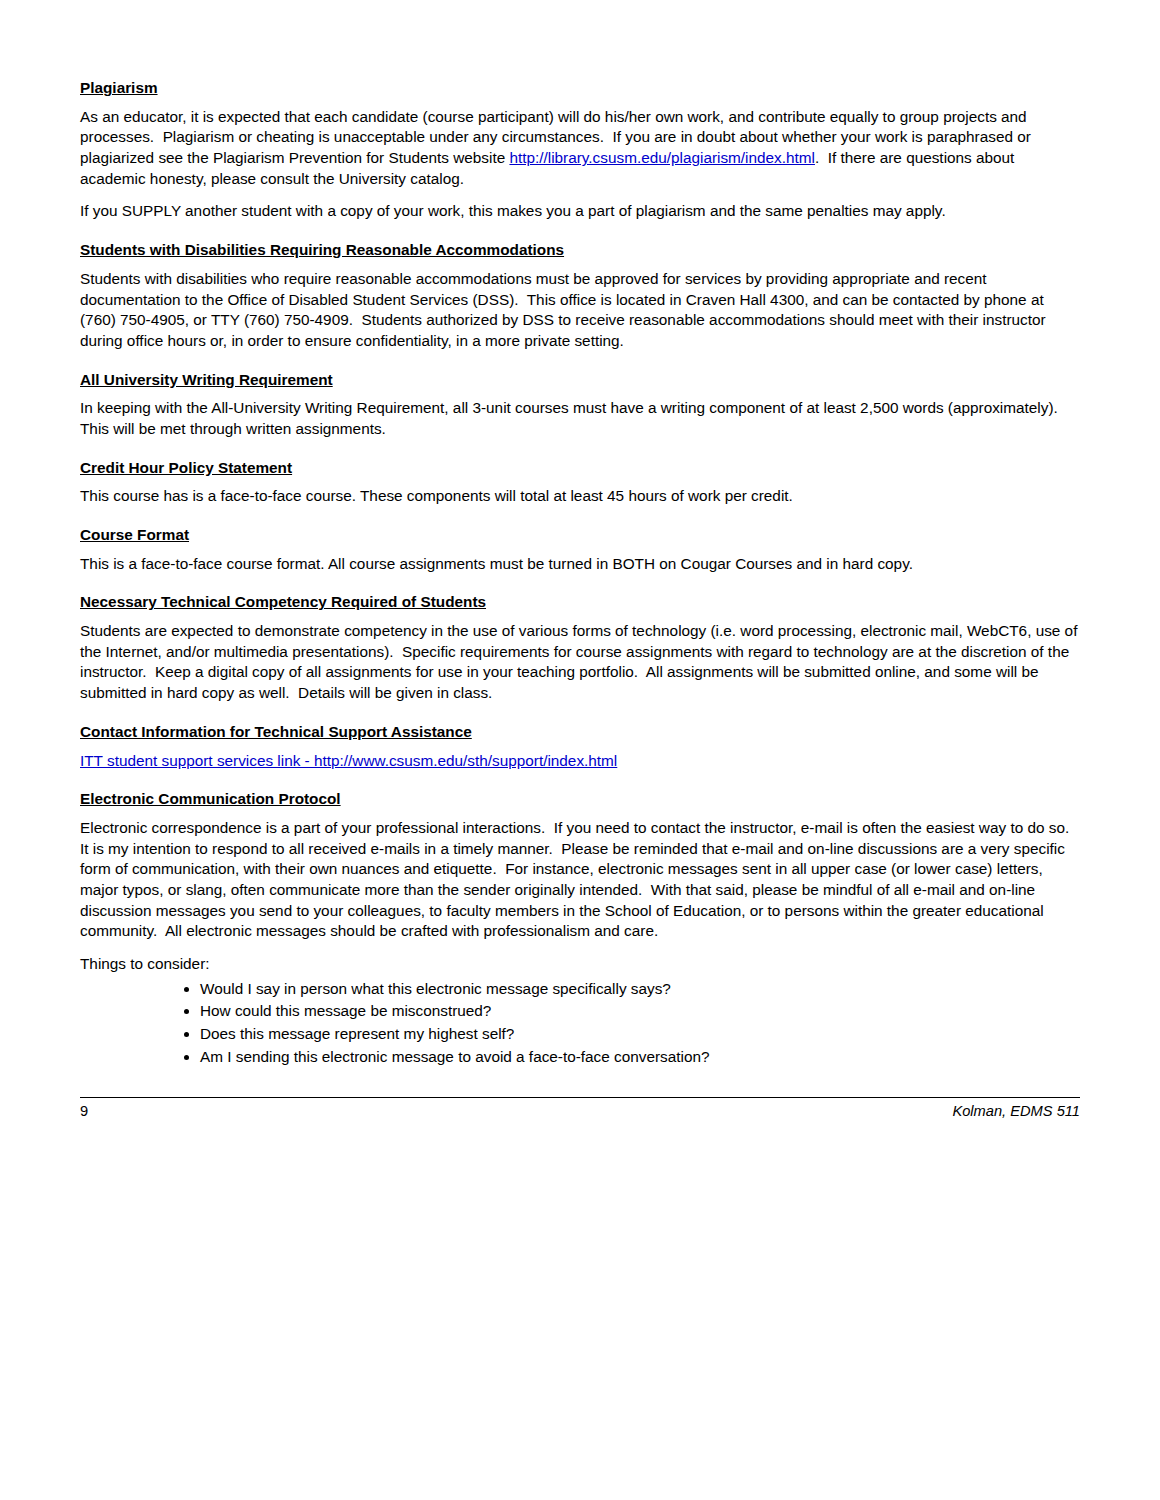Plagiarism
As an educator, it is expected that each candidate (course participant) will do his/her own work, and contribute equally to group projects and processes. Plagiarism or cheating is unacceptable under any circumstances. If you are in doubt about whether your work is paraphrased or plagiarized see the Plagiarism Prevention for Students website http://library.csusm.edu/plagiarism/index.html. If there are questions about academic honesty, please consult the University catalog.
If you SUPPLY another student with a copy of your work, this makes you a part of plagiarism and the same penalties may apply.
Students with Disabilities Requiring Reasonable Accommodations
Students with disabilities who require reasonable accommodations must be approved for services by providing appropriate and recent documentation to the Office of Disabled Student Services (DSS). This office is located in Craven Hall 4300, and can be contacted by phone at (760) 750-4905, or TTY (760) 750-4909. Students authorized by DSS to receive reasonable accommodations should meet with their instructor during office hours or, in order to ensure confidentiality, in a more private setting.
All University Writing Requirement
In keeping with the All-University Writing Requirement, all 3-unit courses must have a writing component of at least 2,500 words (approximately). This will be met through written assignments.
Credit Hour Policy Statement
This course has is a face-to-face course. These components will total at least 45 hours of work per credit.
Course Format
This is a face-to-face course format. All course assignments must be turned in BOTH on Cougar Courses and in hard copy.
Necessary Technical Competency Required of Students
Students are expected to demonstrate competency in the use of various forms of technology (i.e. word processing, electronic mail, WebCT6, use of the Internet, and/or multimedia presentations). Specific requirements for course assignments with regard to technology are at the discretion of the instructor. Keep a digital copy of all assignments for use in your teaching portfolio. All assignments will be submitted online, and some will be submitted in hard copy as well. Details will be given in class.
Contact Information for Technical Support Assistance
ITT student support services link - http://www.csusm.edu/sth/support/index.html
Electronic Communication Protocol
Electronic correspondence is a part of your professional interactions. If you need to contact the instructor, e-mail is often the easiest way to do so. It is my intention to respond to all received e-mails in a timely manner. Please be reminded that e-mail and on-line discussions are a very specific form of communication, with their own nuances and etiquette. For instance, electronic messages sent in all upper case (or lower case) letters, major typos, or slang, often communicate more than the sender originally intended. With that said, please be mindful of all e-mail and on-line discussion messages you send to your colleagues, to faculty members in the School of Education, or to persons within the greater educational community. All electronic messages should be crafted with professionalism and care.
Things to consider:
Would I say in person what this electronic message specifically says?
How could this message be misconstrued?
Does this message represent my highest self?
Am I sending this electronic message to avoid a face-to-face conversation?
9 Kolman, EDMS 511